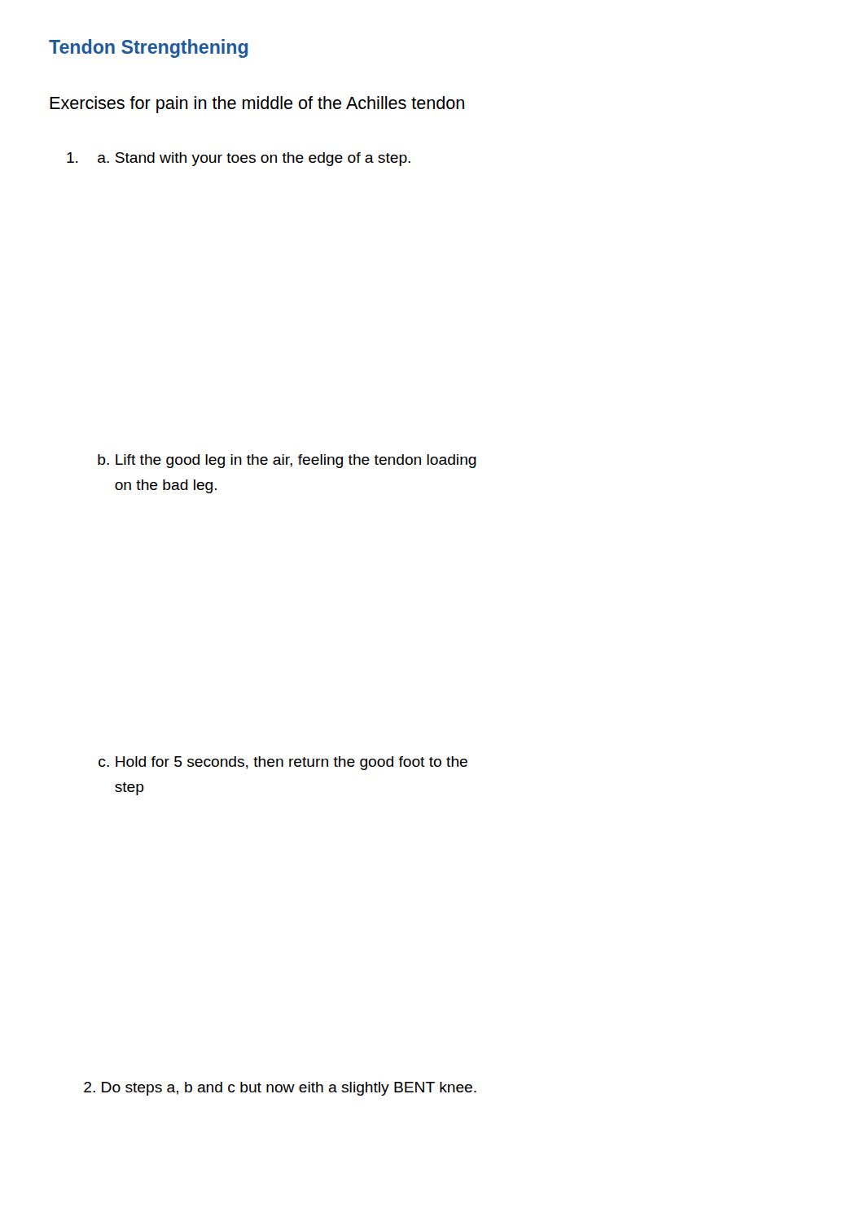Tendon Strengthening
Exercises for pain in the middle of the Achilles tendon
Stand with your toes on the edge of a step.
Lift the good leg in the air, feeling the tendon loading on the bad leg.
Hold for 5 seconds, then return the good foot to the step
2. Do steps a, b and c but now eith a slightly BENT knee.